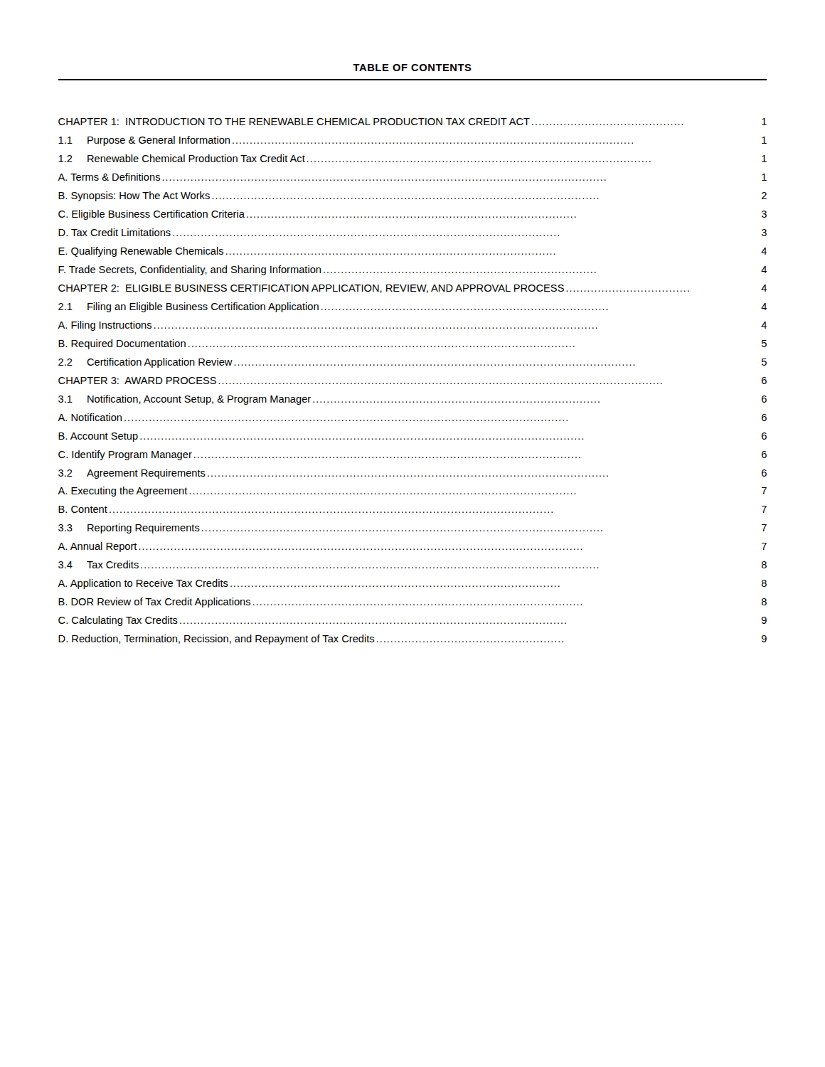TABLE OF CONTENTS
CHAPTER 1: INTRODUCTION TO THE RENEWABLE CHEMICAL PRODUCTION TAX CREDIT ACT ........................................... 1
1.1 Purpose & General Information ................................................................................................................. 1
1.2 Renewable Chemical Production Tax Credit Act ................................................................................................. 1
A. Terms & Definitions ............................................................................................................................. 1
B. Synopsis: How The Act Works ............................................................................................................. 2
C. Eligible Business Certification Criteria ............................................................................................. 3
D. Tax Credit Limitations ............................................................................................................. 3
E. Qualifying Renewable Chemicals ............................................................................................. 4
F. Trade Secrets, Confidentiality, and Sharing Information ............................................................................. 4
CHAPTER 2: ELIGIBLE BUSINESS CERTIFICATION APPLICATION, REVIEW, AND APPROVAL PROCESS ................................... 4
2.1 Filing an Eligible Business Certification Application ................................................................................. 4
A. Filing Instructions ............................................................................................................................. 4
B. Required Documentation ............................................................................................................. 5
2.2 Certification Application Review ................................................................................................................. 5
CHAPTER 3: AWARD PROCESS ............................................................................................................................. 6
3.1 Notification, Account Setup, & Program Manager ................................................................................. 6
A. Notification ............................................................................................................................. 6
B. Account Setup ............................................................................................................................. 6
C. Identify Program Manager ............................................................................................................. 6
3.2 Agreement Requirements ................................................................................................................. 6
A. Executing the Agreement ............................................................................................................. 7
B. Content ............................................................................................................................. 7
3.3 Reporting Requirements ................................................................................................................. 7
A. Annual Report ............................................................................................................................. 7
3.4 Tax Credits ................................................................................................................................. 8
A. Application to Receive Tax Credits ............................................................................................. 8
B. DOR Review of Tax Credit Applications ............................................................................................. 8
C. Calculating Tax Credits ............................................................................................................. 9
D. Reduction, Termination, Recission, and Repayment of Tax Credits ..................................................... 9